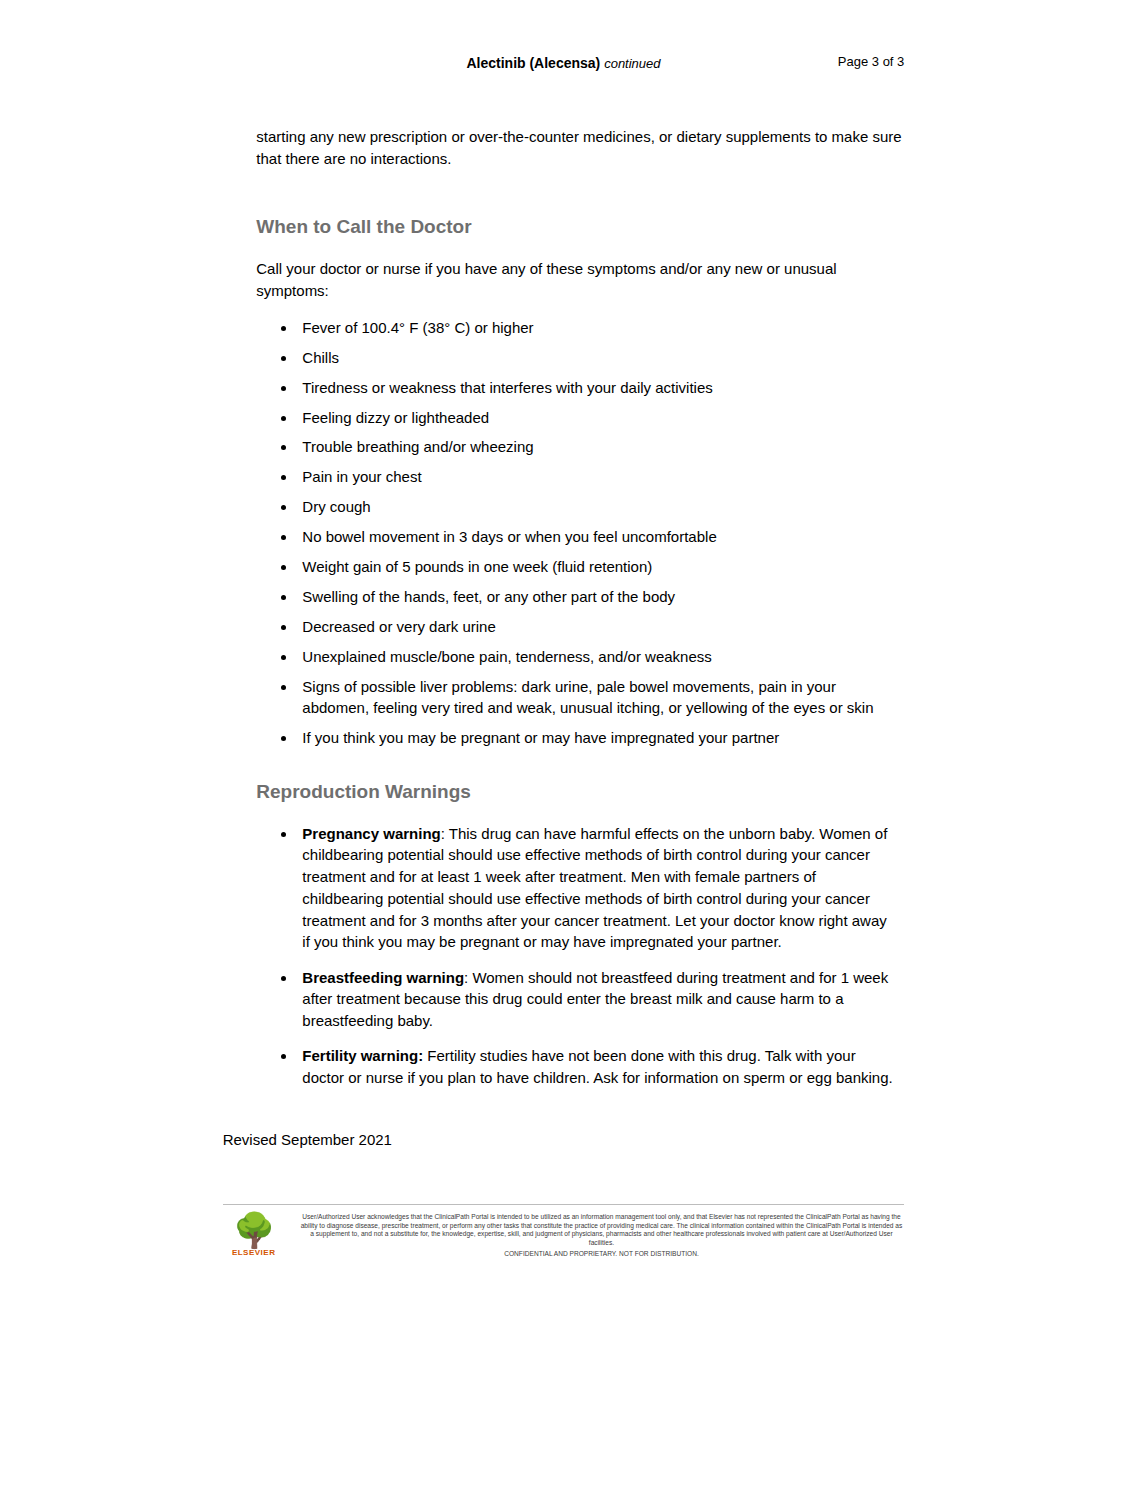Page 3 of 3
Alectinib (Alecensa) continued
starting any new prescription or over-the-counter medicines, or dietary supplements to make sure that there are no interactions.
When to Call the Doctor
Call your doctor or nurse if you have any of these symptoms and/or any new or unusual symptoms:
Fever of 100.4° F (38° C) or higher
Chills
Tiredness or weakness that interferes with your daily activities
Feeling dizzy or lightheaded
Trouble breathing and/or wheezing
Pain in your chest
Dry cough
No bowel movement in 3 days or when you feel uncomfortable
Weight gain of 5 pounds in one week (fluid retention)
Swelling of the hands, feet, or any other part of the body
Decreased or very dark urine
Unexplained muscle/bone pain, tenderness, and/or weakness
Signs of possible liver problems: dark urine, pale bowel movements, pain in your abdomen, feeling very tired and weak, unusual itching, or yellowing of the eyes or skin
If you think you may be pregnant or may have impregnated your partner
Reproduction Warnings
Pregnancy warning: This drug can have harmful effects on the unborn baby. Women of childbearing potential should use effective methods of birth control during your cancer treatment and for at least 1 week after treatment. Men with female partners of childbearing potential should use effective methods of birth control during your cancer treatment and for 3 months after your cancer treatment. Let your doctor know right away if you think you may be pregnant or may have impregnated your partner.
Breastfeeding warning: Women should not breastfeed during treatment and for 1 week after treatment because this drug could enter the breast milk and cause harm to a breastfeeding baby.
Fertility warning: Fertility studies have not been done with this drug. Talk with your doctor or nurse if you plan to have children. Ask for information on sperm or egg banking.
Revised September 2021
🌳 ELSEVIER
User/Authorized User acknowledges that the ClinicalPath Portal is intended to be utilized as an information management tool only, and that Elsevier has not represented the ClinicalPath Portal as having the ability to diagnose disease, prescribe treatment, or perform any other tasks that constitute the practice of providing medical care. The clinical information contained within the ClinicalPath Portal is intended as a supplement to, and not a substitute for, the knowledge, expertise, skill, and judgment of physicians, pharmacists and other healthcare professionals involved with patient care at User/Authorized User facilities. CONFIDENTIAL AND PROPRIETARY. NOT FOR DISTRIBUTION.